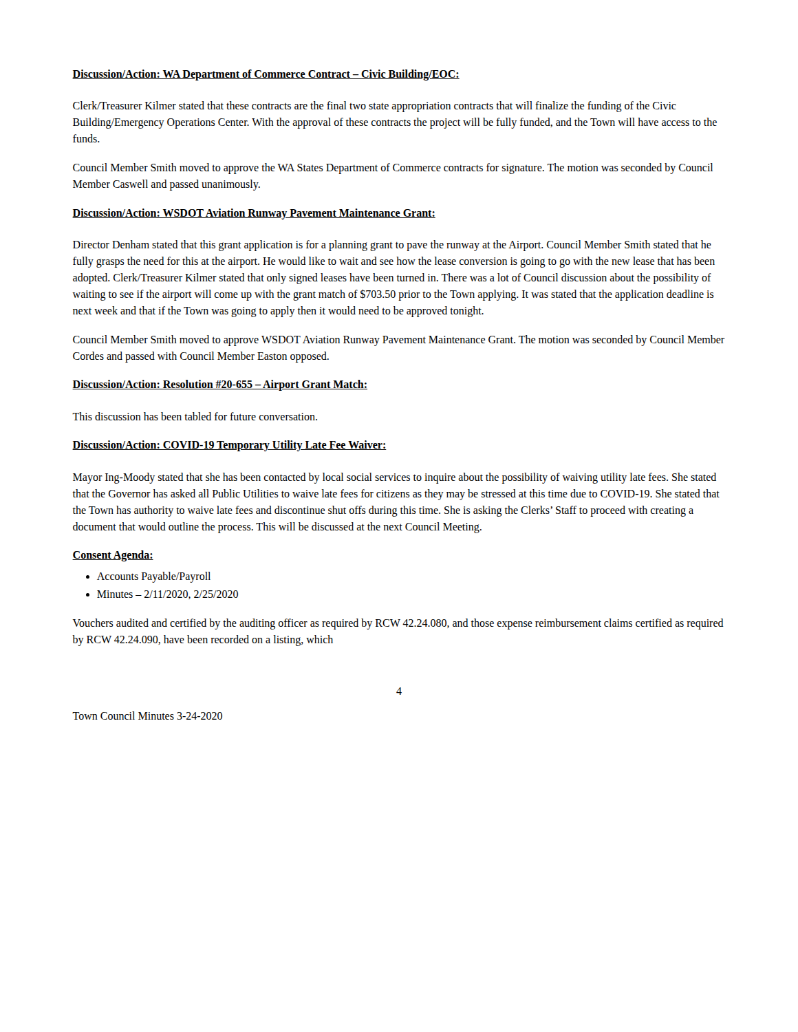Discussion/Action: WA Department of Commerce Contract – Civic Building/EOC:
Clerk/Treasurer Kilmer stated that these contracts are the final two state appropriation contracts that will finalize the funding of the Civic Building/Emergency Operations Center. With the approval of these contracts the project will be fully funded, and the Town will have access to the funds.
Council Member Smith moved to approve the WA States Department of Commerce contracts for signature. The motion was seconded by Council Member Caswell and passed unanimously.
Discussion/Action: WSDOT Aviation Runway Pavement Maintenance Grant:
Director Denham stated that this grant application is for a planning grant to pave the runway at the Airport. Council Member Smith stated that he fully grasps the need for this at the airport. He would like to wait and see how the lease conversion is going to go with the new lease that has been adopted. Clerk/Treasurer Kilmer stated that only signed leases have been turned in. There was a lot of Council discussion about the possibility of waiting to see if the airport will come up with the grant match of $703.50 prior to the Town applying. It was stated that the application deadline is next week and that if the Town was going to apply then it would need to be approved tonight.
Council Member Smith moved to approve WSDOT Aviation Runway Pavement Maintenance Grant. The motion was seconded by Council Member Cordes and passed with Council Member Easton opposed.
Discussion/Action: Resolution #20-655 – Airport Grant Match:
This discussion has been tabled for future conversation.
Discussion/Action: COVID-19 Temporary Utility Late Fee Waiver:
Mayor Ing-Moody stated that she has been contacted by local social services to inquire about the possibility of waiving utility late fees. She stated that the Governor has asked all Public Utilities to waive late fees for citizens as they may be stressed at this time due to COVID-19. She stated that the Town has authority to waive late fees and discontinue shut offs during this time. She is asking the Clerks’ Staff to proceed with creating a document that would outline the process. This will be discussed at the next Council Meeting.
Consent Agenda:
Accounts Payable/Payroll
Minutes – 2/11/2020, 2/25/2020
Vouchers audited and certified by the auditing officer as required by RCW 42.24.080, and those expense reimbursement claims certified as required by RCW 42.24.090, have been recorded on a listing, which
4
Town Council Minutes 3-24-2020